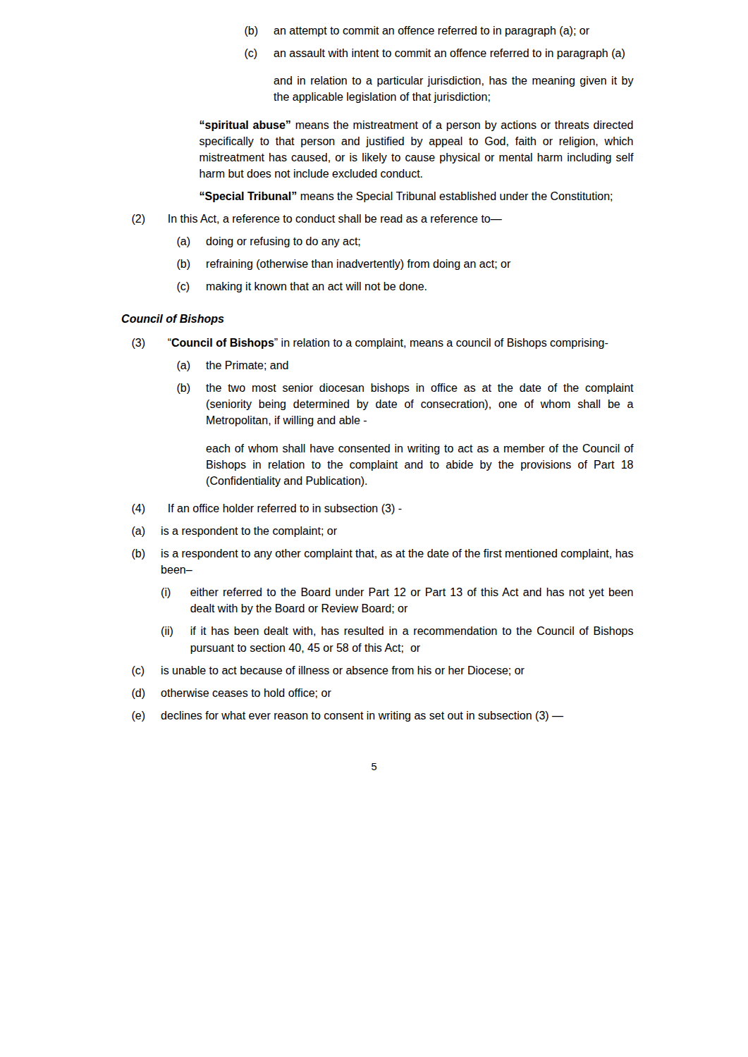(b)
an attempt to commit an offence referred to in paragraph (a); or
(c)
an assault with intent to commit an offence referred to in paragraph (a)
and in relation to a particular jurisdiction, has the meaning given it by the applicable legislation of that jurisdiction;
“spiritual abuse” means the mistreatment of a person by actions or threats directed specifically to that person and justified by appeal to God, faith or religion, which mistreatment has caused, or is likely to cause physical or mental harm including self harm but does not include excluded conduct.
“Special Tribunal” means the Special Tribunal established under the Constitution;
(2)
In this Act, a reference to conduct shall be read as a reference to—
(a)
doing or refusing to do any act;
(b)
refraining (otherwise than inadvertently) from doing an act; or
(c)
making it known that an act will not be done.
Council of Bishops
(3)
“Council of Bishops” in relation to a complaint, means a council of Bishops comprising-
(a)
the Primate; and
(b)
the two most senior diocesan bishops in office as at the date of the complaint (seniority being determined by date of consecration), one of whom shall be a Metropolitan, if willing and able -
each of whom shall have consented in writing to act as a member of the Council of Bishops in relation to the complaint and to abide by the provisions of Part 18 (Confidentiality and Publication).
(4)
If an office holder referred to in subsection (3) -
(a)
is a respondent to the complaint; or
(b)
is a respondent to any other complaint that, as at the date of the first mentioned complaint, has been–
(i)
either referred to the Board under Part 12 or Part 13 of this Act and has not yet been dealt with by the Board or Review Board; or
(ii)
if it has been dealt with, has resulted in a recommendation to the Council of Bishops pursuant to section 40, 45 or 58 of this Act; or
(c)
is unable to act because of illness or absence from his or her Diocese; or
(d)
otherwise ceases to hold office; or
(e)
declines for what ever reason to consent in writing as set out in subsection (3) —
5